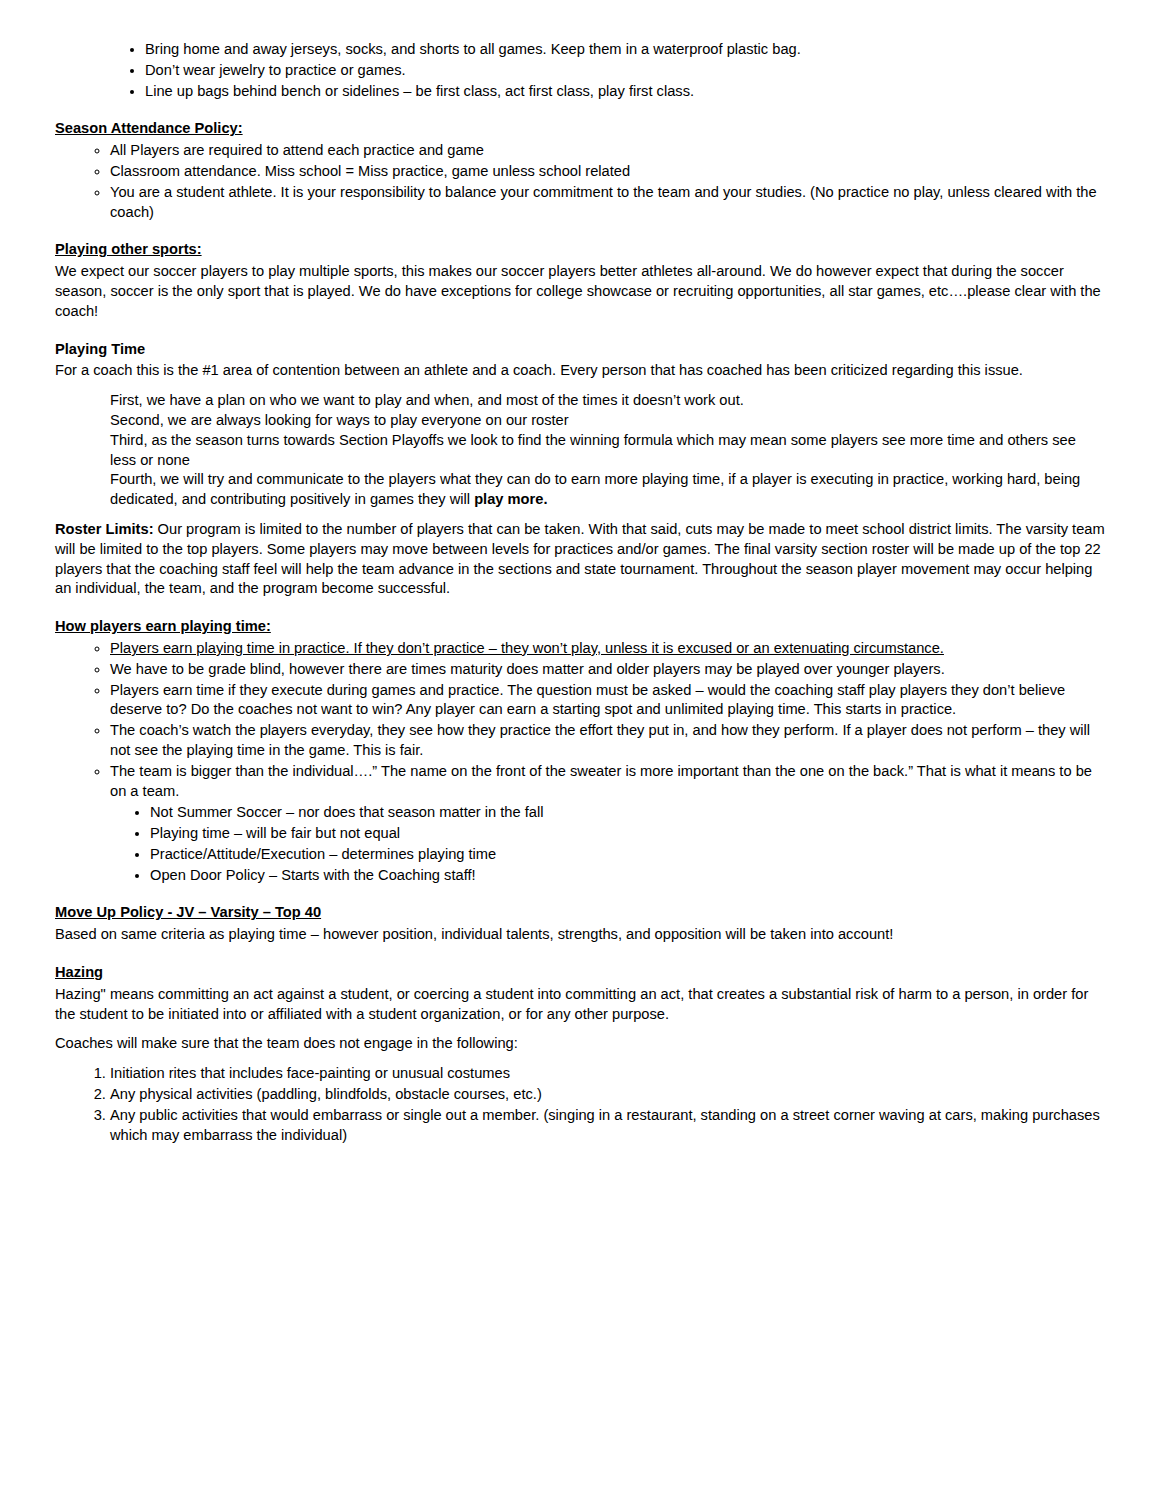Bring home and away jerseys, socks, and shorts to all games. Keep them in a waterproof plastic bag.
Don’t wear jewelry to practice or games.
Line up bags behind bench or sidelines – be first class, act first class, play first class.
Season Attendance Policy:
All Players are required to attend each practice and game
Classroom attendance. Miss school = Miss practice, game unless school related
You are a student athlete. It is your responsibility to balance your commitment to the team and your studies. (No practice no play, unless cleared with the coach)
Playing other sports:
We expect our soccer players to play multiple sports, this makes our soccer players better athletes all-around. We do however expect that during the soccer season, soccer is the only sport that is played. We do have exceptions for college showcase or recruiting opportunities, all star games, etc….please clear with the coach!
Playing Time
For a coach this is the #1 area of contention between an athlete and a coach. Every person that has coached has been criticized regarding this issue.
First, we have a plan on who we want to play and when, and most of the times it doesn’t work out.
Second, we are always looking for ways to play everyone on our roster
Third, as the season turns towards Section Playoffs we look to find the winning formula which may mean some players see more time and others see less or none
Fourth, we will try and communicate to the players what they can do to earn more playing time, if a player is executing in practice, working hard, being dedicated, and contributing positively in games they will play more.
Roster Limits: Our program is limited to the number of players that can be taken. With that said, cuts may be made to meet school district limits. The varsity team will be limited to the top players. Some players may move between levels for practices and/or games. The final varsity section roster will be made up of the top 22 players that the coaching staff feel will help the team advance in the sections and state tournament. Throughout the season player movement may occur helping an individual, the team, and the program become successful.
How players earn playing time:
Players earn playing time in practice. If they don’t practice – they won’t play, unless it is excused or an extenuating circumstance.
We have to be grade blind, however there are times maturity does matter and older players may be played over younger players.
Players earn time if they execute during games and practice. The question must be asked – would the coaching staff play players they don’t believe deserve to? Do the coaches not want to win? Any player can earn a starting spot and unlimited playing time. This starts in practice.
The coach’s watch the players everyday, they see how they practice the effort they put in, and how they perform. If a player does not perform – they will not see the playing time in the game. This is fair.
The team is bigger than the individual….” The name on the front of the sweater is more important than the one on the back.” That is what it means to be on a team.
Not Summer Soccer – nor does that season matter in the fall
Playing time – will be fair but not equal
Practice/Attitude/Execution – determines playing time
Open Door Policy – Starts with the Coaching staff!
Move Up Policy - JV – Varsity – Top 40
Based on same criteria as playing time – however position, individual talents, strengths, and opposition will be taken into account!
Hazing
Hazing" means committing an act against a student, or coercing a student into committing an act, that creates a substantial risk of harm to a person, in order for the student to be initiated into or affiliated with a student organization, or for any other purpose.
Coaches will make sure that the team does not engage in the following:
Initiation rites that includes face-painting or unusual costumes
Any physical activities (paddling, blindfolds, obstacle courses, etc.)
Any public activities that would embarrass or single out a member. (singing in a restaurant, standing on a street corner waving at cars, making purchases which may embarrass the individual)